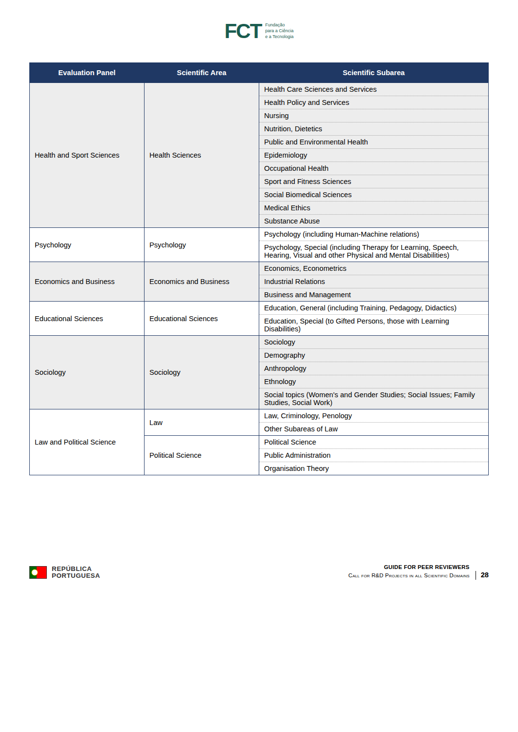FCT Fundação
para a Ciência
e a Tecnologia
| Evaluation Panel | Scientific Area | Scientific Subarea |
| --- | --- | --- |
| Health and Sport Sciences | Health Sciences | Health Care Sciences and Services |
| Health Policy and Services |
| Nursing |
| Nutrition, Dietetics |
| Public and Environmental Health |
| Epidemiology |
| Occupational Health |
| Sport and Fitness Sciences |
| Social Biomedical Sciences |
| Medical Ethics |
| Substance Abuse |
| Psychology | Psychology | Psychology (including Human-Machine relations) |
| Psychology, Special (including Therapy for Learning, Speech, Hearing, Visual and other Physical and Mental Disabilities) |
| Economics and Business | Economics and Business | Economics, Econometrics |
| Industrial Relations |
| Business and Management |
| Educational Sciences | Educational Sciences | Education, General (including Training, Pedagogy, Didactics) |
| Education, Special (to Gifted Persons, those with Learning Disabilities) |
| Sociology | Sociology | Sociology |
| Demography |
| Anthropology |
| Ethnology |
| Social topics (Women's and Gender Studies; Social Issues; Family Studies, Social Work) |
| Law and Political Science | Law | Law, Criminology, Penology |
| Other Subareas of Law |
| Political Science | Political Science |
| Public Administration |
| Organisation Theory |
REPÚBLICA
PORTUGUESA
GUIDE FOR PEER REVIEWERS
Call for R&D Projects in all Scientific Domains
28